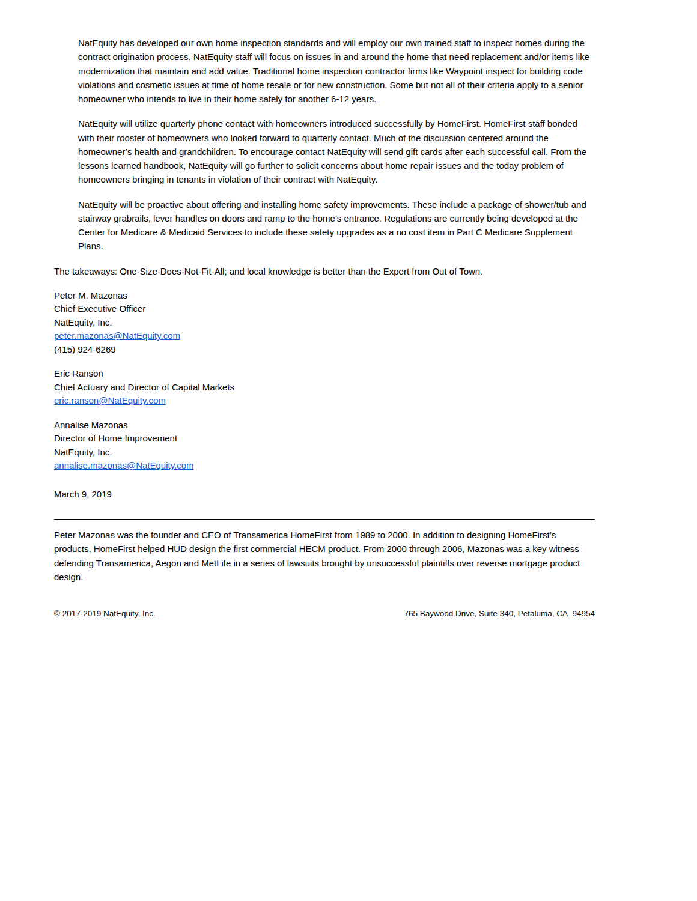NatEquity has developed our own home inspection standards and will employ our own trained staff to inspect homes during the contract origination process. NatEquity staff will focus on issues in and around the home that need replacement and/or items like modernization that maintain and add value. Traditional home inspection contractor firms like Waypoint inspect for building code violations and cosmetic issues at time of home resale or for new construction. Some but not all of their criteria apply to a senior homeowner who intends to live in their home safely for another 6-12 years.
NatEquity will utilize quarterly phone contact with homeowners introduced successfully by HomeFirst. HomeFirst staff bonded with their rooster of homeowners who looked forward to quarterly contact. Much of the discussion centered around the homeowner’s health and grandchildren. To encourage contact NatEquity will send gift cards after each successful call. From the lessons learned handbook, NatEquity will go further to solicit concerns about home repair issues and the today problem of homeowners bringing in tenants in violation of their contract with NatEquity.
NatEquity will be proactive about offering and installing home safety improvements. These include a package of shower/tub and stairway grabrails, lever handles on doors and ramp to the home’s entrance. Regulations are currently being developed at the Center for Medicare & Medicaid Services to include these safety upgrades as a no cost item in Part C Medicare Supplement Plans.
The takeaways: One-Size-Does-Not-Fit-All; and local knowledge is better than the Expert from Out of Town.
Peter M. Mazonas
Chief Executive Officer
NatEquity, Inc.
peter.mazonas@NatEquity.com
(415) 924-6269
Eric Ranson
Chief Actuary and Director of Capital Markets
eric.ranson@NatEquity.com
Annalise Mazonas
Director of Home Improvement
NatEquity, Inc.
annalise.mazonas@NatEquity.com
March 9, 2019
Peter Mazonas was the founder and CEO of Transamerica HomeFirst from 1989 to 2000. In addition to designing HomeFirst’s products, HomeFirst helped HUD design the first commercial HECM product. From 2000 through 2006, Mazonas was a key witness defending Transamerica, Aegon and MetLife in a series of lawsuits brought by unsuccessful plaintiffs over reverse mortgage product design.
© 2017-2019 NatEquity, Inc. 765 Baywood Drive, Suite 340, Petaluma, CA 94954